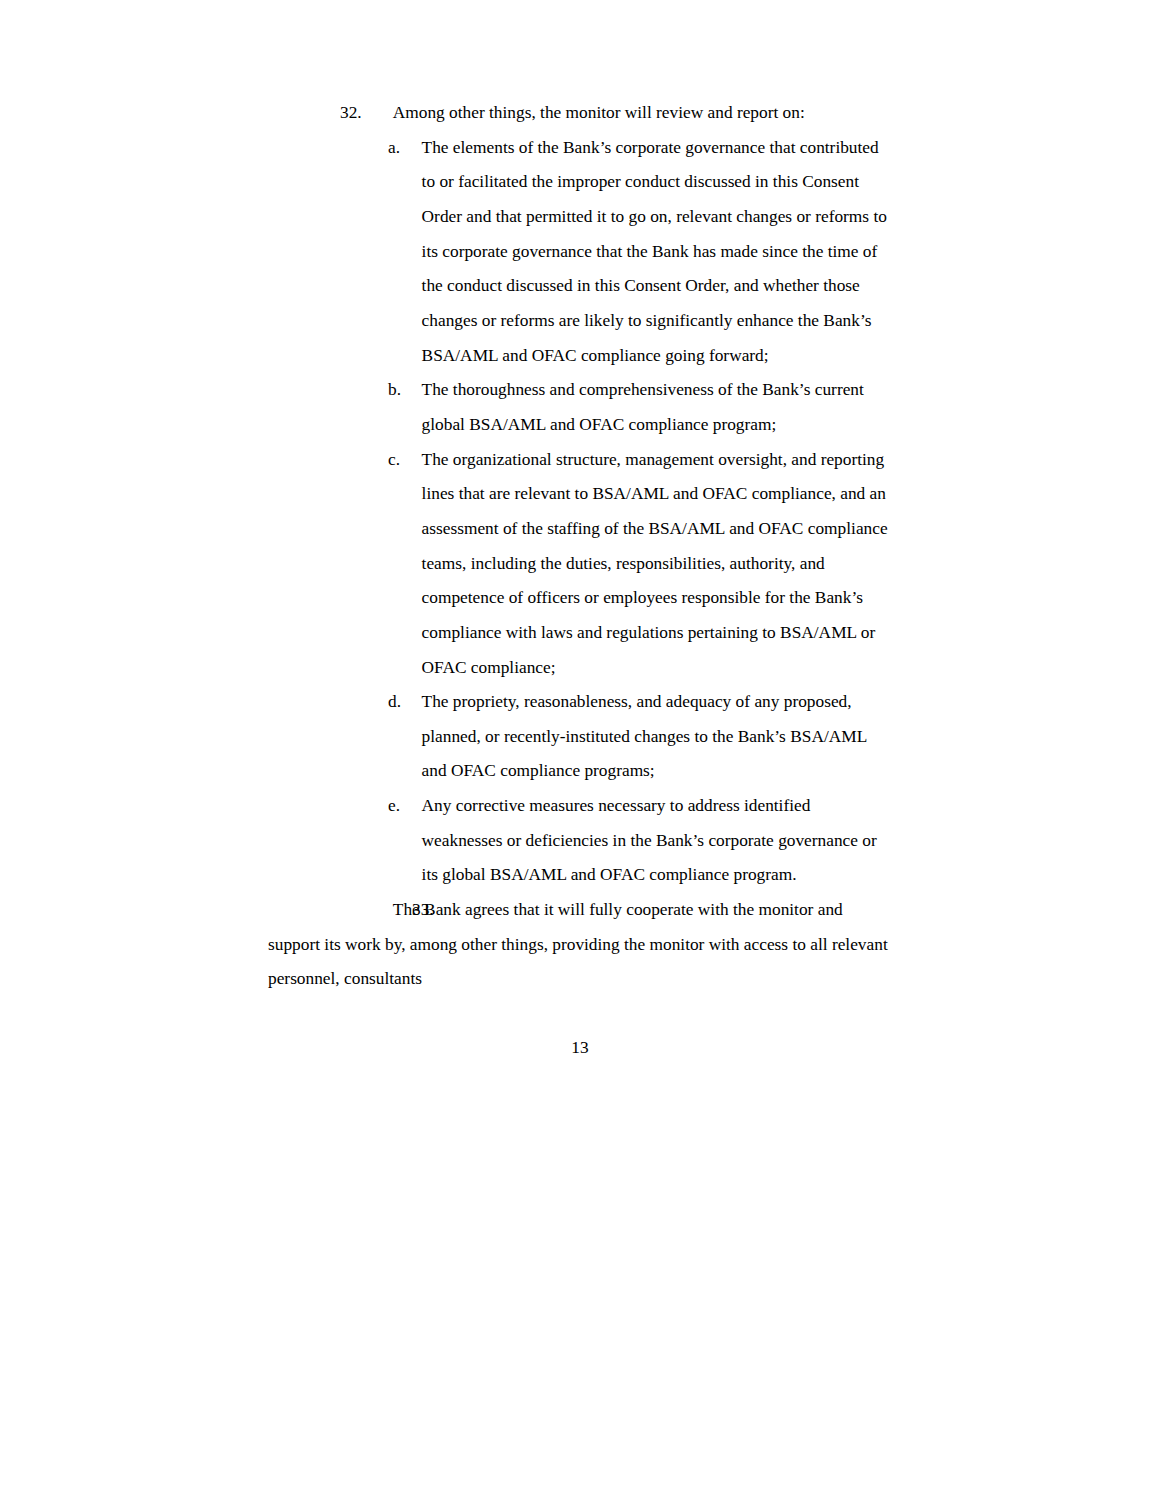32. Among other things, the monitor will review and report on:
a. The elements of the Bank’s corporate governance that contributed to or facilitated the improper conduct discussed in this Consent Order and that permitted it to go on, relevant changes or reforms to its corporate governance that the Bank has made since the time of the conduct discussed in this Consent Order, and whether those changes or reforms are likely to significantly enhance the Bank’s BSA/AML and OFAC compliance going forward;
b. The thoroughness and comprehensiveness of the Bank’s current global BSA/AML and OFAC compliance program;
c. The organizational structure, management oversight, and reporting lines that are relevant to BSA/AML and OFAC compliance, and an assessment of the staffing of the BSA/AML and OFAC compliance teams, including the duties, responsibilities, authority, and competence of officers or employees responsible for the Bank’s compliance with laws and regulations pertaining to BSA/AML or OFAC compliance;
d. The propriety, reasonableness, and adequacy of any proposed, planned, or recently-instituted changes to the Bank’s BSA/AML and OFAC compliance programs;
e. Any corrective measures necessary to address identified weaknesses or deficiencies in the Bank’s corporate governance or its global BSA/AML and OFAC compliance program.
33. The Bank agrees that it will fully cooperate with the monitor and support its work by, among other things, providing the monitor with access to all relevant personnel, consultants
13